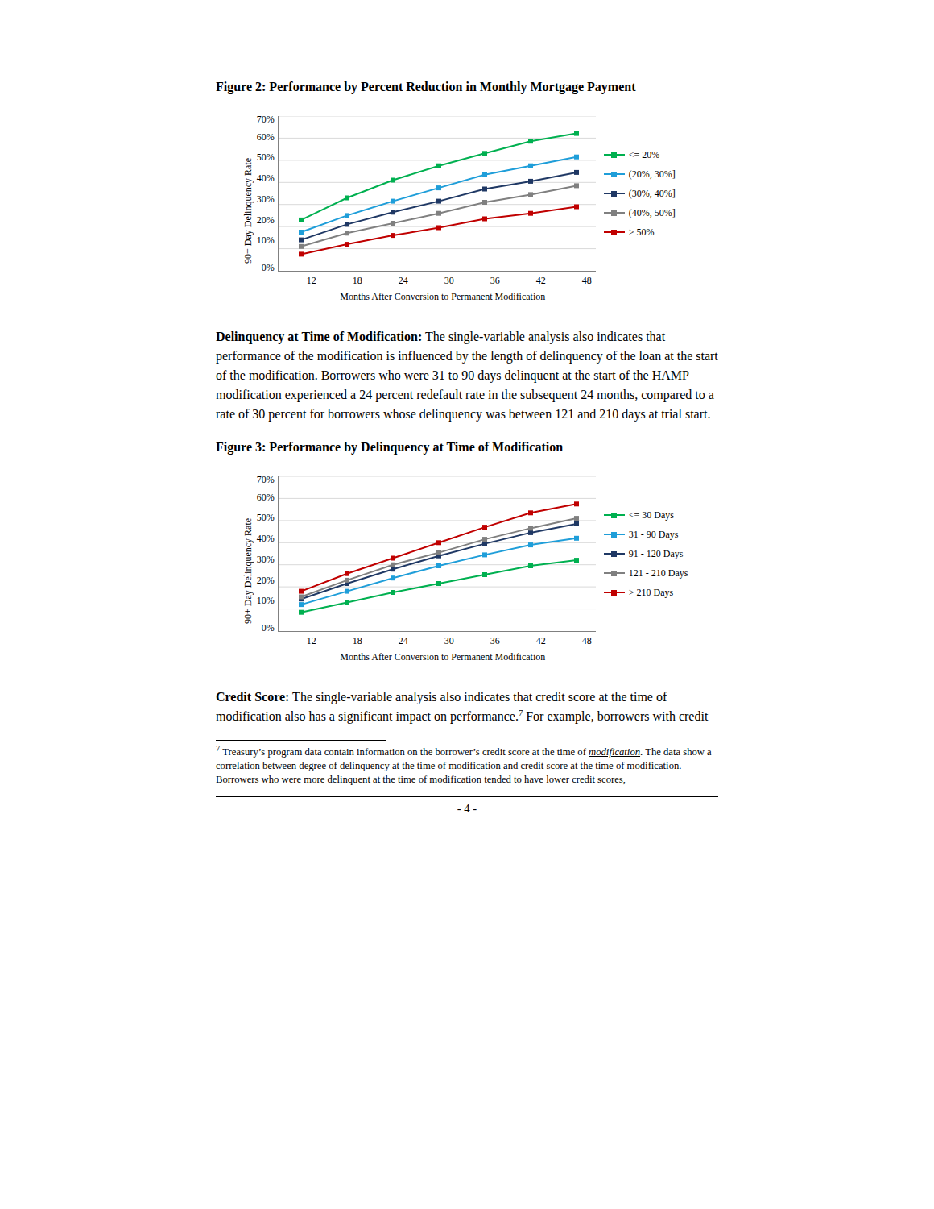Figure 2: Performance by Percent Reduction in Monthly Mortgage Payment
90+ Day Delinquency Rate
70% 60% 50% 40% 30% 20% 10% 0%
<= 20%
(20%, 30%]
(30%, 40%]
(40%, 50%]
> 50%
12 18 24 30 36 42 48
Months After Conversion to Permanent Modification
Delinquency at Time of Modification: The single-variable analysis also indicates that performance of the modification is influenced by the length of delinquency of the loan at the start of the modification. Borrowers who were 31 to 90 days delinquent at the start of the HAMP modification experienced a 24 percent redefault rate in the subsequent 24 months, compared to a rate of 30 percent for borrowers whose delinquency was between 121 and 210 days at trial start.
Figure 3: Performance by Delinquency at Time of Modification
90+ Day Delinquency Rate
70% 60% 50% 40% 30% 20% 10% 0%
<= 30 Days
31 - 90 Days
91 - 120 Days
121 - 210 Days
> 210 Days
12 18 24 30 36 42 48
Months After Conversion to Permanent Modification
Credit Score: The single-variable analysis also indicates that credit score at the time of modification also has a significant impact on performance.7 For example, borrowers with credit
7 Treasury’s program data contain information on the borrower’s credit score at the time of modification. The data show a correlation between degree of delinquency at the time of modification and credit score at the time of modification. Borrowers who were more delinquent at the time of modification tended to have lower credit scores,
- 4 -